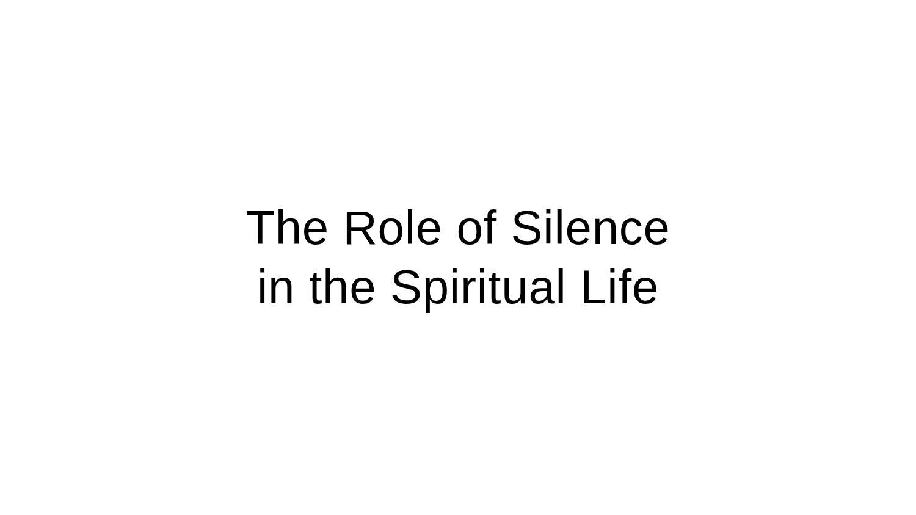The Role of Silence in the Spiritual Life